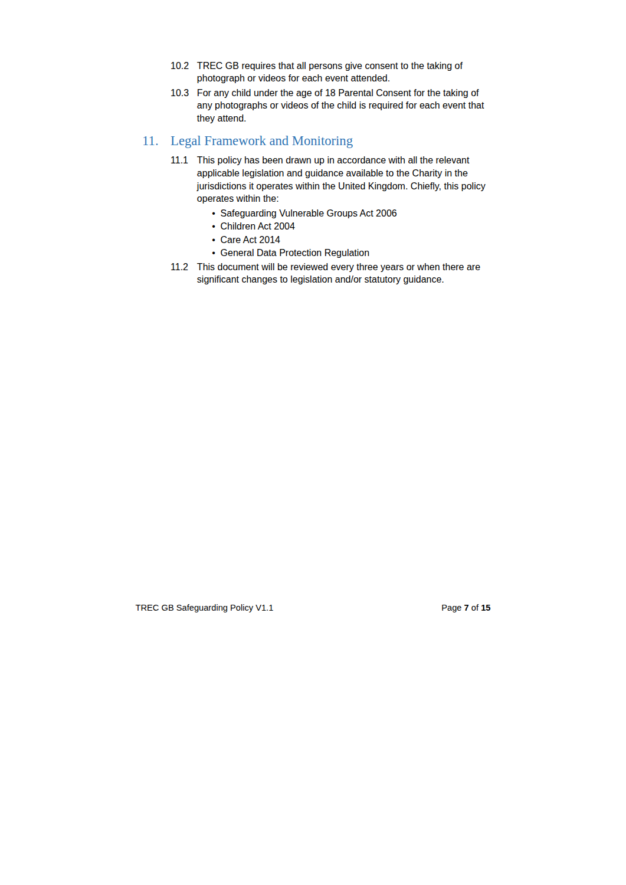10.2 TREC GB requires that all persons give consent to the taking of photograph or videos for each event attended.
10.3 For any child under the age of 18 Parental Consent for the taking of any photographs or videos of the child is required for each event that they attend.
11. Legal Framework and Monitoring
11.1 This policy has been drawn up in accordance with all the relevant applicable legislation and guidance available to the Charity in the jurisdictions it operates within the United Kingdom. Chiefly, this policy operates within the:
Safeguarding Vulnerable Groups Act 2006
Children Act 2004
Care Act 2014
General Data Protection Regulation
11.2 This document will be reviewed every three years or when there are significant changes to legislation and/or statutory guidance.
TREC GB Safeguarding Policy V1.1
Page 7 of 15